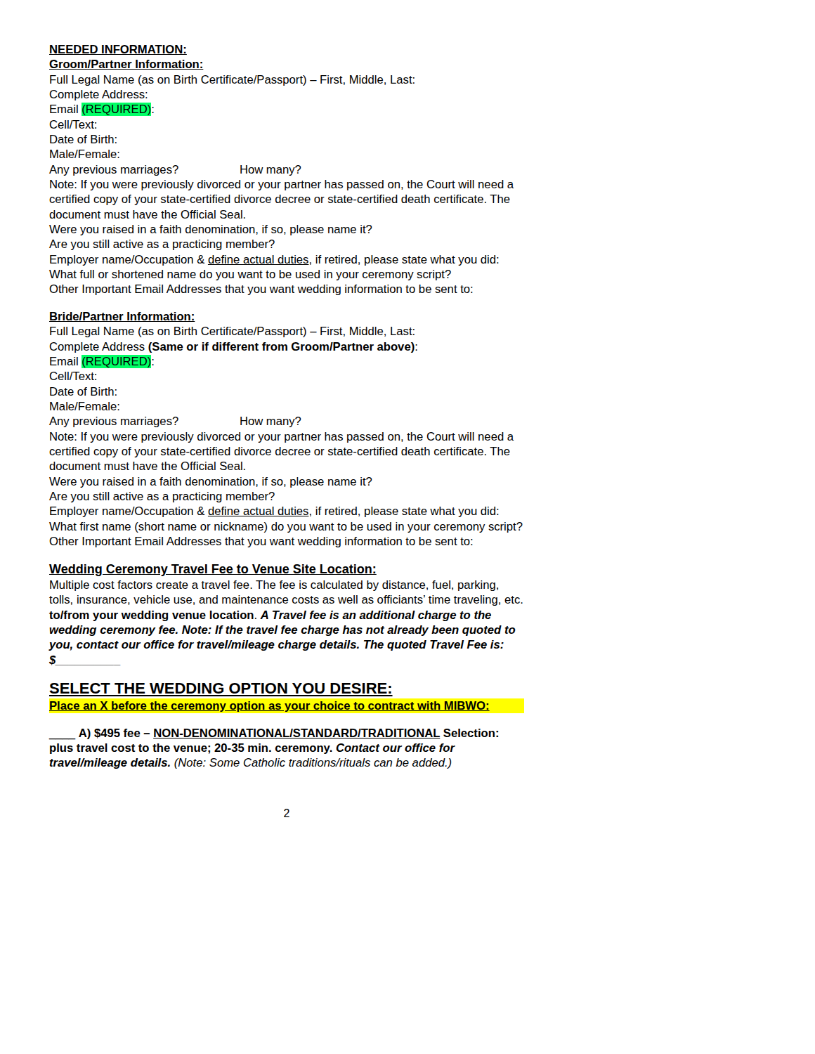NEEDED INFORMATION:
Groom/Partner Information:
Full Legal Name (as on Birth Certificate/Passport) – First, Middle, Last:
Complete Address:
Email (REQUIRED):
Cell/Text:
Date of Birth:
Male/Female:
Any previous marriages? How many?
Note: If you were previously divorced or your partner has passed on, the Court will need a certified copy of your state-certified divorce decree or state-certified death certificate. The document must have the Official Seal.
Were you raised in a faith denomination, if so, please name it?
Are you still active as a practicing member?
Employer name/Occupation & define actual duties, if retired, please state what you did:
What full or shortened name do you want to be used in your ceremony script?
Other Important Email Addresses that you want wedding information to be sent to:
Bride/Partner Information:
Full Legal Name (as on Birth Certificate/Passport) – First, Middle, Last:
Complete Address (Same or if different from Groom/Partner above):
Email (REQUIRED):
Cell/Text:
Date of Birth:
Male/Female:
Any previous marriages? How many?
Note: If you were previously divorced or your partner has passed on, the Court will need a certified copy of your state-certified divorce decree or state-certified death certificate. The document must have the Official Seal.
Were you raised in a faith denomination, if so, please name it?
Are you still active as a practicing member?
Employer name/Occupation & define actual duties, if retired, please state what you did:
What first name (short name or nickname) do you want to be used in your ceremony script?
Other Important Email Addresses that you want wedding information to be sent to:
Wedding Ceremony Travel Fee to Venue Site Location:
Multiple cost factors create a travel fee. The fee is calculated by distance, fuel, parking, tolls, insurance, vehicle use, and maintenance costs as well as officiants’ time traveling, etc. to/from your wedding venue location. A Travel fee is an additional charge to the wedding ceremony fee. Note: If the travel fee charge has not already been quoted to you, contact our office for travel/mileage charge details. The quoted Travel Fee is: $__________
SELECT THE WEDDING OPTION YOU DESIRE:
Place an X before the ceremony option as your choice to contract with MIBWO:
____ A) $495 fee – NON-DENOMINATIONAL/STANDARD/TRADITIONAL Selection: plus travel cost to the venue; 20-35 min. ceremony. Contact our office for travel/mileage details. (Note: Some Catholic traditions/rituals can be added.)
2